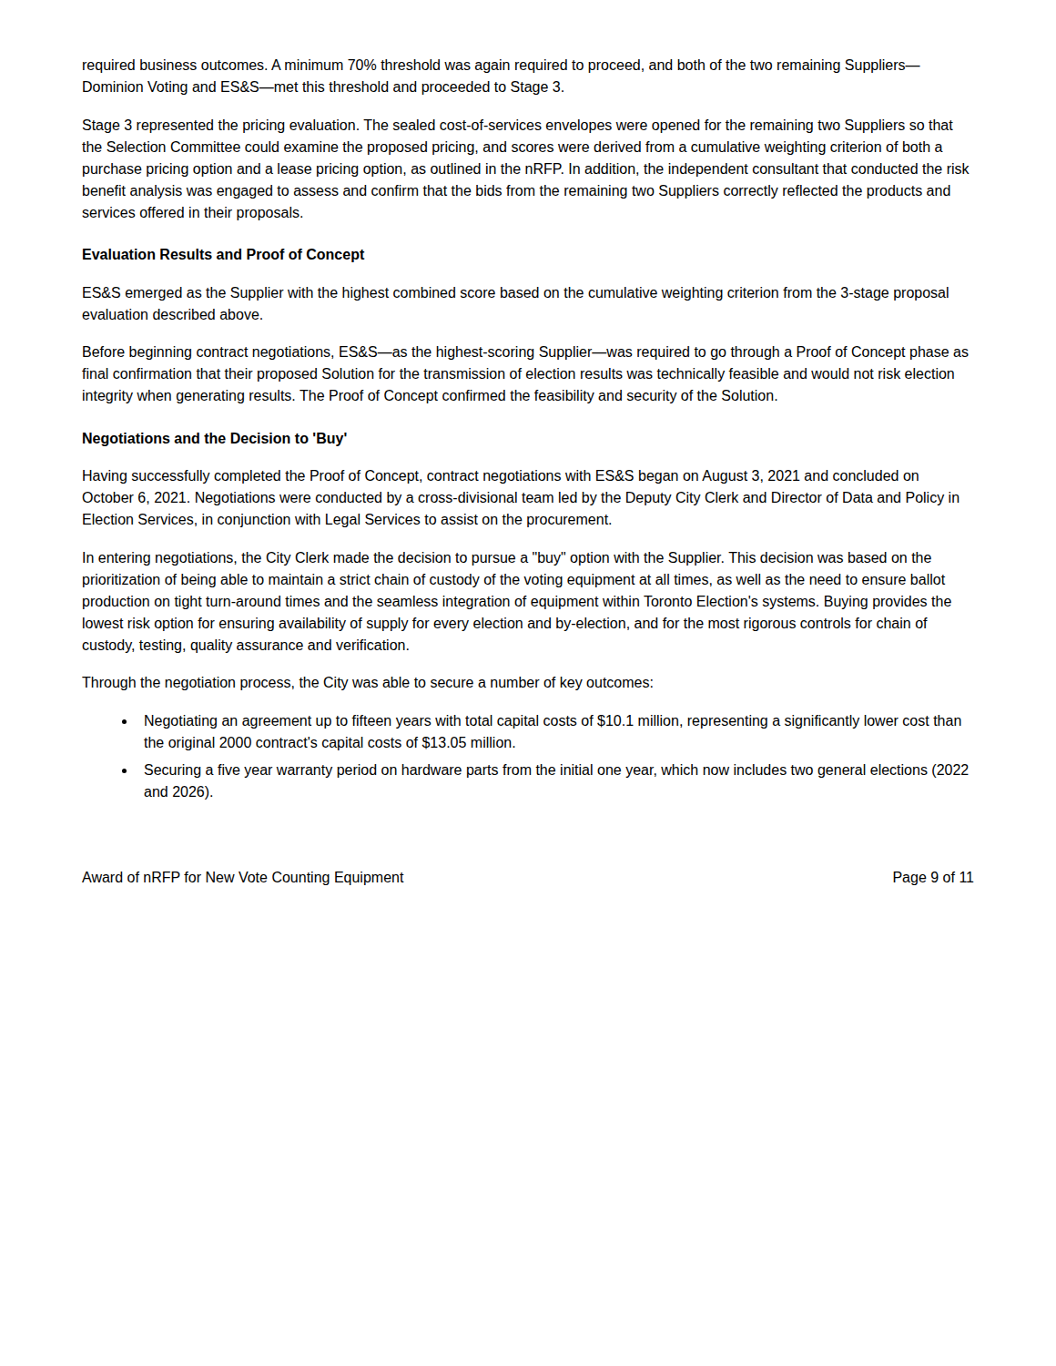required business outcomes. A minimum 70% threshold was again required to proceed, and both of the two remaining Suppliers—Dominion Voting and ES&S—met this threshold and proceeded to Stage 3.
Stage 3 represented the pricing evaluation. The sealed cost-of-services envelopes were opened for the remaining two Suppliers so that the Selection Committee could examine the proposed pricing, and scores were derived from a cumulative weighting criterion of both a purchase pricing option and a lease pricing option, as outlined in the nRFP. In addition, the independent consultant that conducted the risk benefit analysis was engaged to assess and confirm that the bids from the remaining two Suppliers correctly reflected the products and services offered in their proposals.
Evaluation Results and Proof of Concept
ES&S emerged as the Supplier with the highest combined score based on the cumulative weighting criterion from the 3-stage proposal evaluation described above.
Before beginning contract negotiations, ES&S—as the highest-scoring Supplier—was required to go through a Proof of Concept phase as final confirmation that their proposed Solution for the transmission of election results was technically feasible and would not risk election integrity when generating results. The Proof of Concept confirmed the feasibility and security of the Solution.
Negotiations and the Decision to 'Buy'
Having successfully completed the Proof of Concept, contract negotiations with ES&S began on August 3, 2021 and concluded on October 6, 2021. Negotiations were conducted by a cross-divisional team led by the Deputy City Clerk and Director of Data and Policy in Election Services, in conjunction with Legal Services to assist on the procurement.
In entering negotiations, the City Clerk made the decision to pursue a "buy" option with the Supplier. This decision was based on the prioritization of being able to maintain a strict chain of custody of the voting equipment at all times, as well as the need to ensure ballot production on tight turn-around times and the seamless integration of equipment within Toronto Election's systems. Buying provides the lowest risk option for ensuring availability of supply for every election and by-election, and for the most rigorous controls for chain of custody, testing, quality assurance and verification.
Through the negotiation process, the City was able to secure a number of key outcomes:
Negotiating an agreement up to fifteen years with total capital costs of $10.1 million, representing a significantly lower cost than the original 2000 contract's capital costs of $13.05 million.
Securing a five year warranty period on hardware parts from the initial one year, which now includes two general elections (2022 and 2026).
Award of nRFP for New Vote Counting Equipment Page 9 of 11